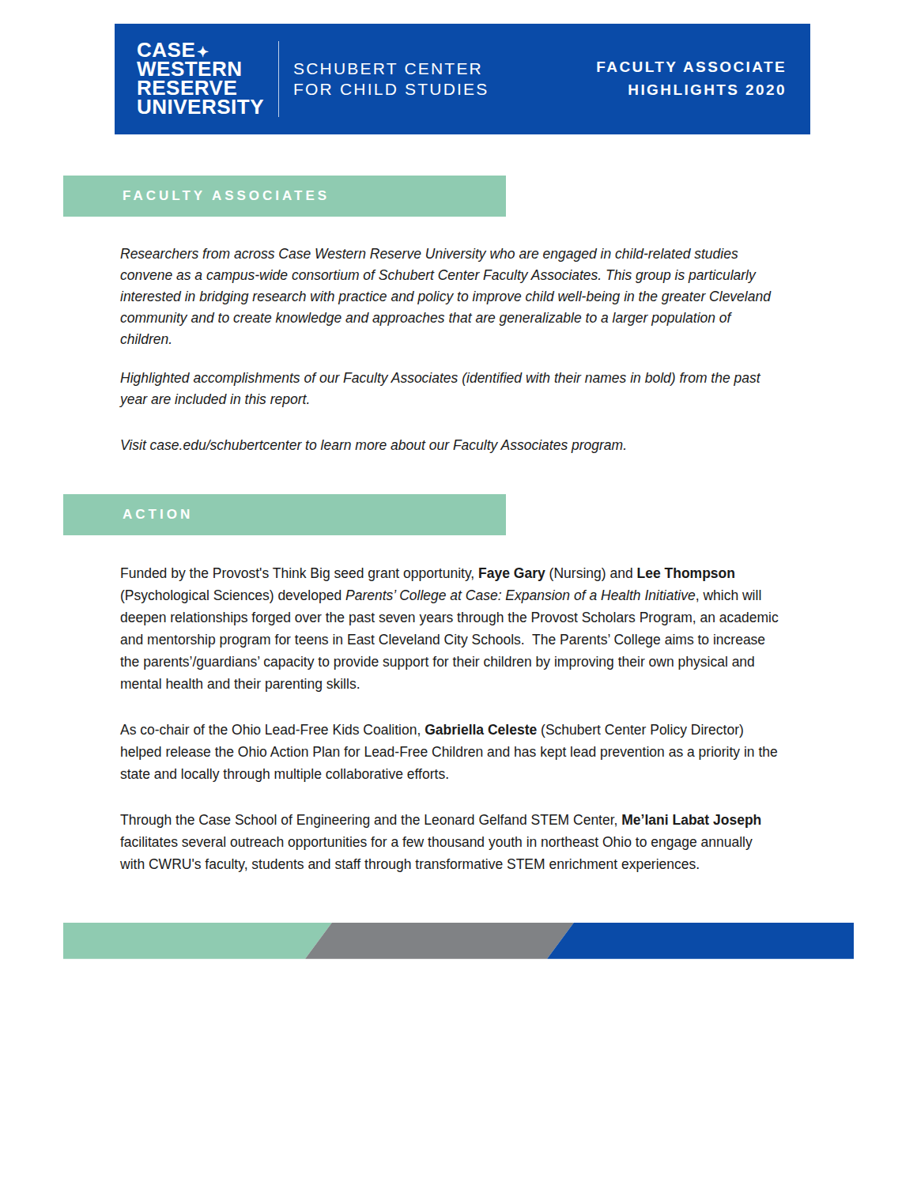Case✦ Western Reserve University
Schubert Center
for Child Studies
Faculty Associate
Highlights 2020
Faculty Associates
Researchers from across Case Western Reserve University who are engaged in child-related studies convene as a campus-wide consortium of Schubert Center Faculty Associates. This group is particularly interested in bridging research with practice and policy to improve child well-being in the greater Cleveland community and to create knowledge and approaches that are generalizable to a larger population of children.
Highlighted accomplishments of our Faculty Associates (identified with their names in bold) from the past year are included in this report.
Visit case.edu/schubertcenter to learn more about our Faculty Associates program.
Action
Funded by the Provost's Think Big seed grant opportunity, Faye Gary (Nursing) and Lee Thompson (Psychological Sciences) developed Parents’ College at Case: Expansion of a Health Initiative, which will deepen relationships forged over the past seven years through the Provost Scholars Program, an academic and mentorship program for teens in East Cleveland City Schools. The Parents’ College aims to increase the parents’/guardians’ capacity to provide support for their children by improving their own physical and mental health and their parenting skills.
As co-chair of the Ohio Lead-Free Kids Coalition, Gabriella Celeste (Schubert Center Policy Director) helped release the Ohio Action Plan for Lead-Free Children and has kept lead prevention as a priority in the state and locally through multiple collaborative efforts.
Through the Case School of Engineering and the Leonard Gelfand STEM Center, Me’lani Labat Joseph facilitates several outreach opportunities for a few thousand youth in northeast Ohio to engage annually with CWRU's faculty, students and staff through transformative STEM enrichment experiences.